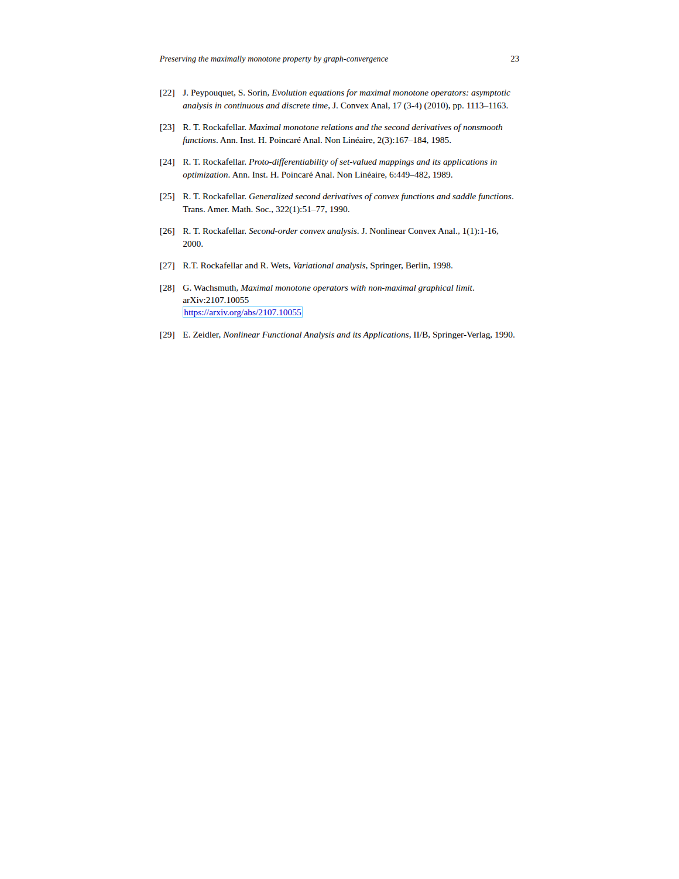Preserving the maximally monotone property by graph-convergence 23
J. Peypouquet, S. Sorin, Evolution equations for maximal monotone operators: asymptotic analysis in continuous and discrete time, J. Convex Anal, 17 (3-4) (2010), pp. 1113–1163.
R. T. Rockafellar. Maximal monotone relations and the second derivatives of nonsmooth functions. Ann. Inst. H. Poincaré Anal. Non Linéaire, 2(3):167–184, 1985.
R. T. Rockafellar. Proto-differentiability of set-valued mappings and its applications in optimization. Ann. Inst. H. Poincaré Anal. Non Linéaire, 6:449–482, 1989.
R. T. Rockafellar. Generalized second derivatives of convex functions and saddle functions. Trans. Amer. Math. Soc., 322(1):51–77, 1990.
R. T. Rockafellar. Second-order convex analysis. J. Nonlinear Convex Anal., 1(1):1-16, 2000.
R.T. Rockafellar and R. Wets, Variational analysis, Springer, Berlin, 1998.
G. Wachsmuth, Maximal monotone operators with non-maximal graphical limit. arXiv:2107.10055
https://arxiv.org/abs/2107.10055
E. Zeidler, Nonlinear Functional Analysis and its Applications, II/B, Springer-Verlag, 1990.